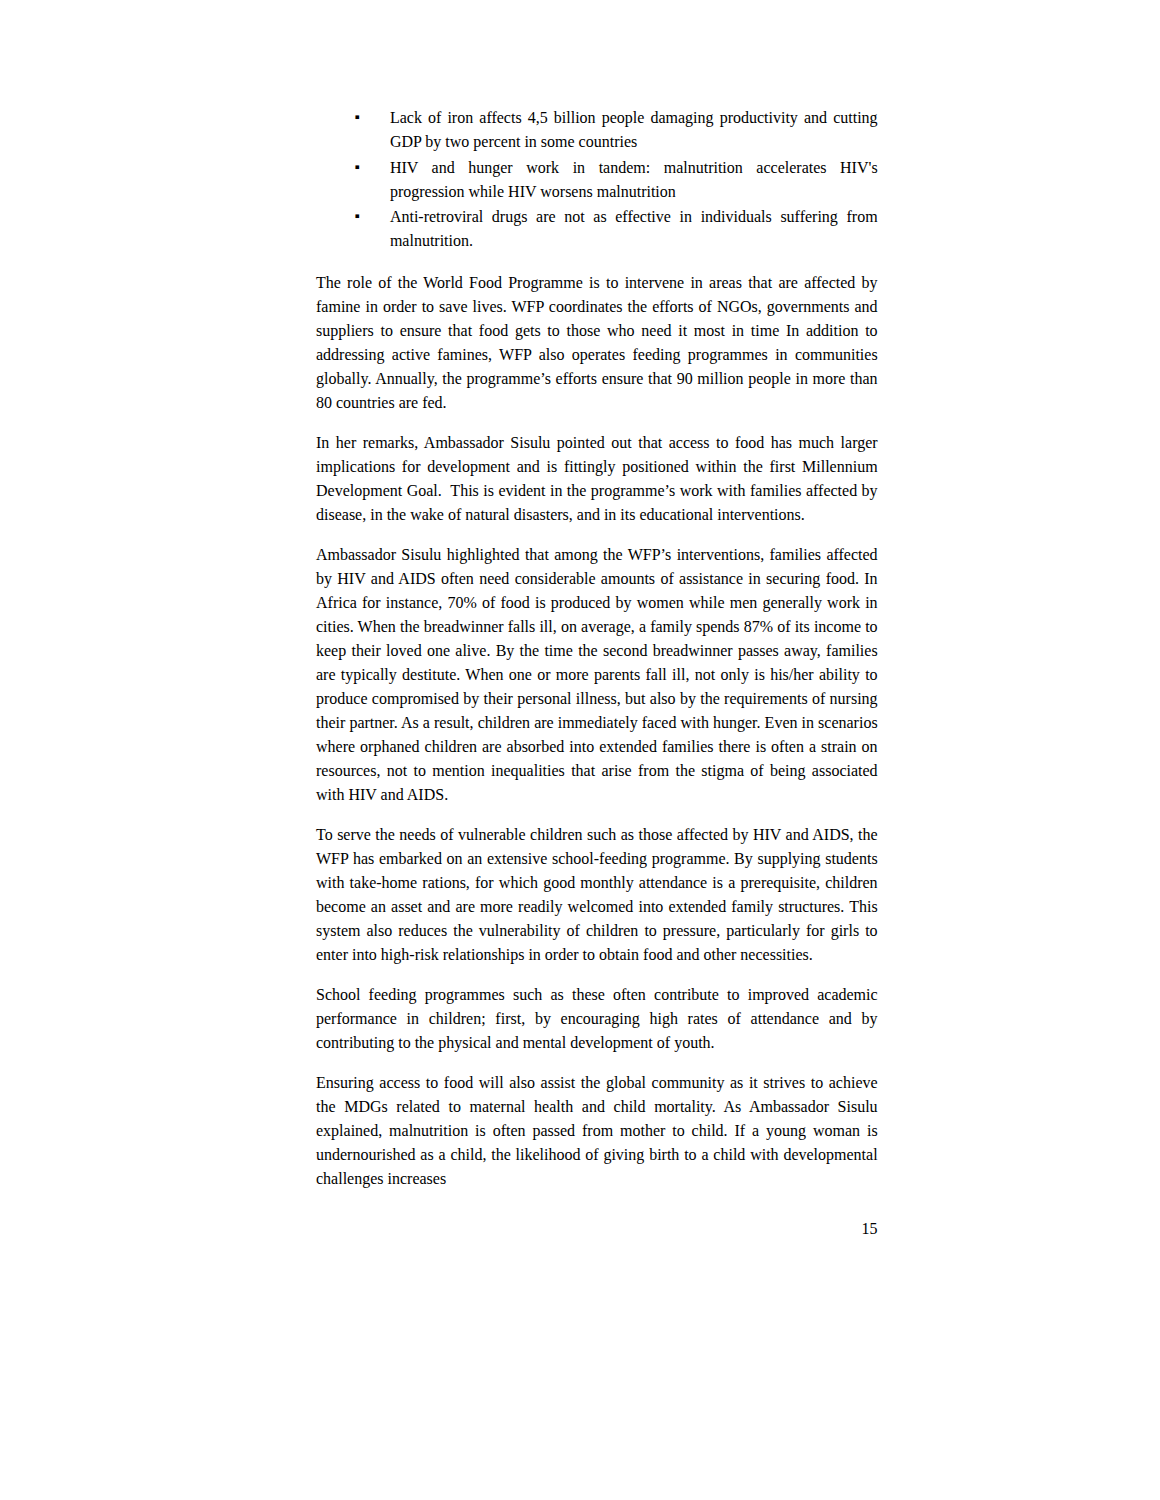Lack of iron affects 4,5 billion people damaging productivity and cutting GDP by two percent in some countries
HIV and hunger work in tandem: malnutrition accelerates HIV's progression while HIV worsens malnutrition
Anti-retroviral drugs are not as effective in individuals suffering from malnutrition.
The role of the World Food Programme is to intervene in areas that are affected by famine in order to save lives. WFP coordinates the efforts of NGOs, governments and suppliers to ensure that food gets to those who need it most in time In addition to addressing active famines, WFP also operates feeding programmes in communities globally. Annually, the programme’s efforts ensure that 90 million people in more than 80 countries are fed.
In her remarks, Ambassador Sisulu pointed out that access to food has much larger implications for development and is fittingly positioned within the first Millennium Development Goal. This is evident in the programme’s work with families affected by disease, in the wake of natural disasters, and in its educational interventions.
Ambassador Sisulu highlighted that among the WFP’s interventions, families affected by HIV and AIDS often need considerable amounts of assistance in securing food. In Africa for instance, 70% of food is produced by women while men generally work in cities. When the breadwinner falls ill, on average, a family spends 87% of its income to keep their loved one alive. By the time the second breadwinner passes away, families are typically destitute. When one or more parents fall ill, not only is his/her ability to produce compromised by their personal illness, but also by the requirements of nursing their partner. As a result, children are immediately faced with hunger. Even in scenarios where orphaned children are absorbed into extended families there is often a strain on resources, not to mention inequalities that arise from the stigma of being associated with HIV and AIDS.
To serve the needs of vulnerable children such as those affected by HIV and AIDS, the WFP has embarked on an extensive school-feeding programme. By supplying students with take-home rations, for which good monthly attendance is a prerequisite, children become an asset and are more readily welcomed into extended family structures. This system also reduces the vulnerability of children to pressure, particularly for girls to enter into high-risk relationships in order to obtain food and other necessities.
School feeding programmes such as these often contribute to improved academic performance in children; first, by encouraging high rates of attendance and by contributing to the physical and mental development of youth.
Ensuring access to food will also assist the global community as it strives to achieve the MDGs related to maternal health and child mortality. As Ambassador Sisulu explained, malnutrition is often passed from mother to child. If a young woman is undernourished as a child, the likelihood of giving birth to a child with developmental challenges increases
15